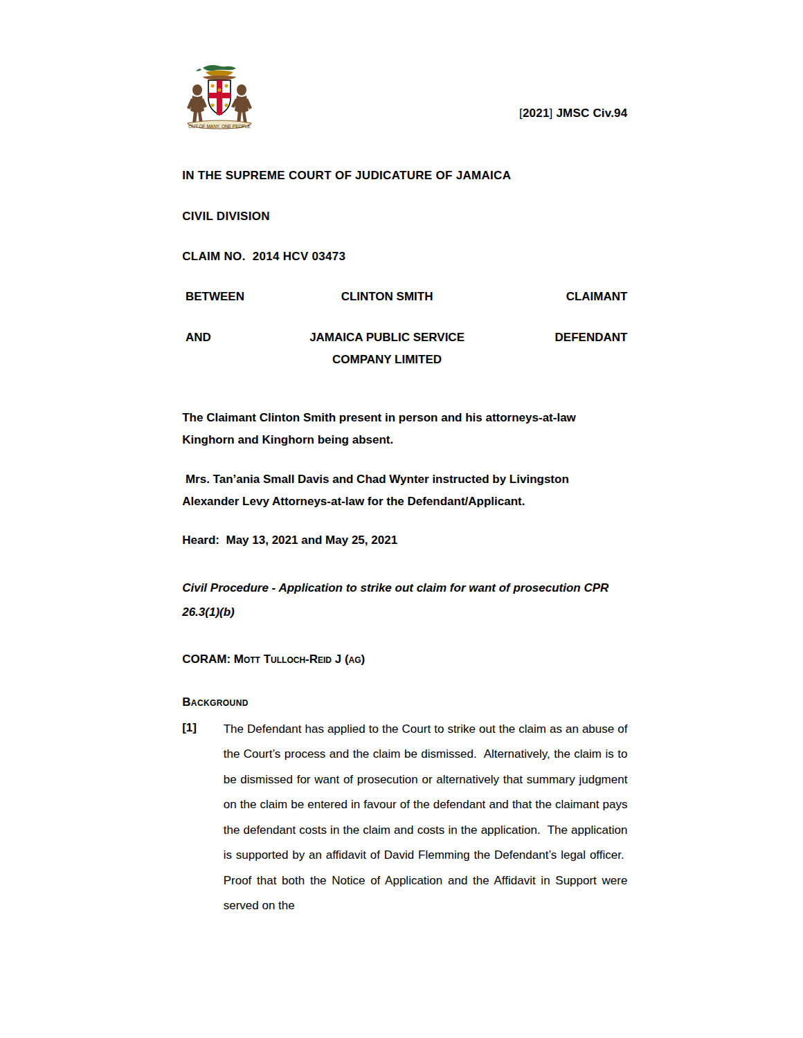Coat of arms of Jamaica OUT OF MANY, ONE PEOPLE
[2021] JMSC Civ.94
IN THE SUPREME COURT OF JUDICATURE OF JAMAICA
CIVIL DIVISION
CLAIM NO. 2014 HCV 03473
| BETWEEN | CLINTON SMITH | CLAIMANT |
| AND | JAMAICA PUBLIC SERVICE COMPANY LIMITED | DEFENDANT |
The Claimant Clinton Smith present in person and his attorneys-at-law Kinghorn and Kinghorn being absent.
Mrs. Tan’ania Small Davis and Chad Wynter instructed by Livingston Alexander Levy Attorneys-at-law for the Defendant/Applicant.
Heard: May 13, 2021 and May 25, 2021
Civil Procedure - Application to strike out claim for want of prosecution CPR 26.3(1)(b)
CORAM: Mott Tulloch-Reid J (ag)
Background
[1]
The Defendant has applied to the Court to strike out the claim as an abuse of the Court’s process and the claim be dismissed. Alternatively, the claim is to be dismissed for want of prosecution or alternatively that summary judgment on the claim be entered in favour of the defendant and that the claimant pays the defendant costs in the claim and costs in the application. The application is supported by an affidavit of David Flemming the Defendant’s legal officer. Proof that both the Notice of Application and the Affidavit in Support were served on the